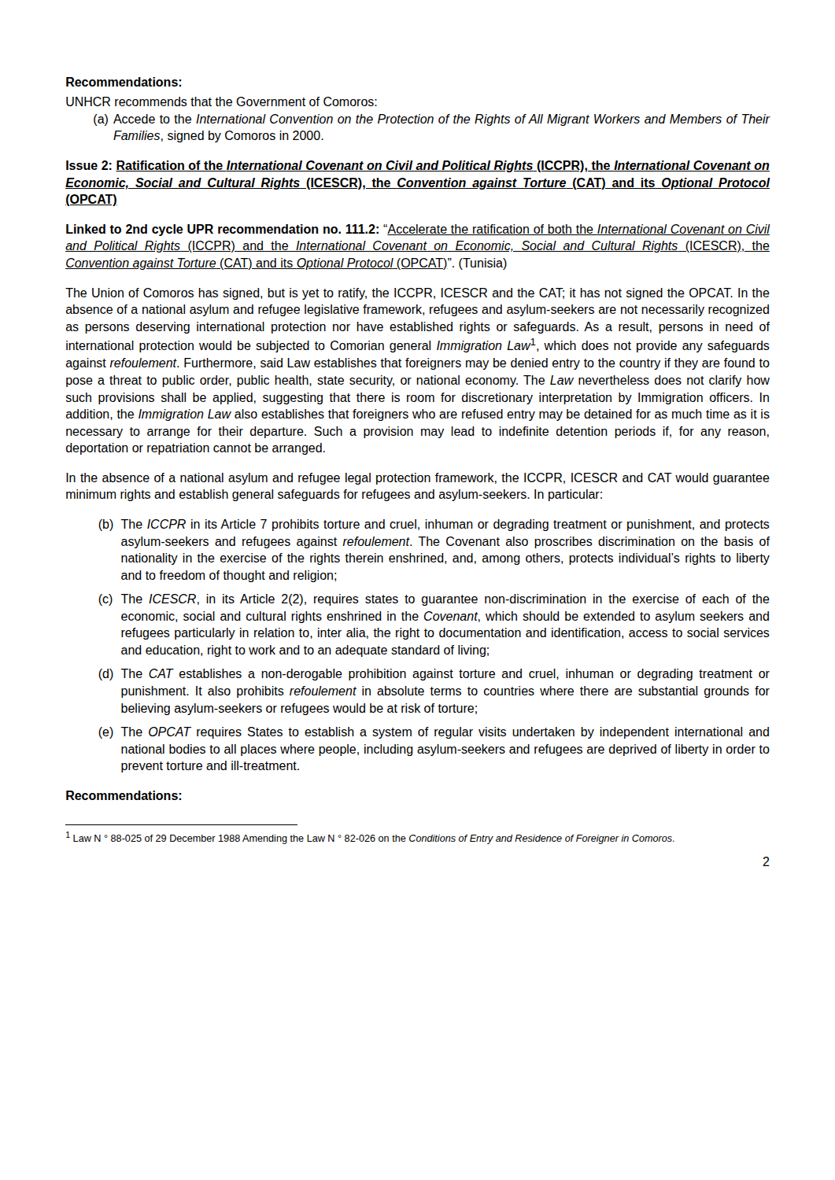Recommendations:
UNHCR recommends that the Government of Comoros:
(a) Accede to the International Convention on the Protection of the Rights of All Migrant Workers and Members of Their Families, signed by Comoros in 2000.
Issue 2: Ratification of the International Covenant on Civil and Political Rights (ICCPR), the International Covenant on Economic, Social and Cultural Rights (ICESCR), the Convention against Torture (CAT) and its Optional Protocol (OPCAT)
Linked to 2nd cycle UPR recommendation no. 111.2: “Accelerate the ratification of both the International Covenant on Civil and Political Rights (ICCPR) and the International Covenant on Economic, Social and Cultural Rights (ICESCR), the Convention against Torture (CAT) and its Optional Protocol (OPCAT)”. (Tunisia)
The Union of Comoros has signed, but is yet to ratify, the ICCPR, ICESCR and the CAT; it has not signed the OPCAT. In the absence of a national asylum and refugee legislative framework, refugees and asylum-seekers are not necessarily recognized as persons deserving international protection nor have established rights or safeguards. As a result, persons in need of international protection would be subjected to Comorian general Immigration Law1, which does not provide any safeguards against refoulement. Furthermore, said Law establishes that foreigners may be denied entry to the country if they are found to pose a threat to public order, public health, state security, or national economy. The Law nevertheless does not clarify how such provisions shall be applied, suggesting that there is room for discretionary interpretation by Immigration officers. In addition, the Immigration Law also establishes that foreigners who are refused entry may be detained for as much time as it is necessary to arrange for their departure. Such a provision may lead to indefinite detention periods if, for any reason, deportation or repatriation cannot be arranged.
In the absence of a national asylum and refugee legal protection framework, the ICCPR, ICESCR and CAT would guarantee minimum rights and establish general safeguards for refugees and asylum-seekers. In particular:
(b) The ICCPR in its Article 7 prohibits torture and cruel, inhuman or degrading treatment or punishment, and protects asylum-seekers and refugees against refoulement. The Covenant also proscribes discrimination on the basis of nationality in the exercise of the rights therein enshrined, and, among others, protects individual’s rights to liberty and to freedom of thought and religion;
(c) The ICESCR, in its Article 2(2), requires states to guarantee non-discrimination in the exercise of each of the economic, social and cultural rights enshrined in the Covenant, which should be extended to asylum seekers and refugees particularly in relation to, inter alia, the right to documentation and identification, access to social services and education, right to work and to an adequate standard of living;
(d) The CAT establishes a non-derogable prohibition against torture and cruel, inhuman or degrading treatment or punishment. It also prohibits refoulement in absolute terms to countries where there are substantial grounds for believing asylum-seekers or refugees would be at risk of torture;
(e) The OPCAT requires States to establish a system of regular visits undertaken by independent international and national bodies to all places where people, including asylum-seekers and refugees are deprived of liberty in order to prevent torture and ill-treatment.
Recommendations:
1 Law N ° 88-025 of 29 December 1988 Amending the Law N ° 82-026 on the Conditions of Entry and Residence of Foreigner in Comoros.
2